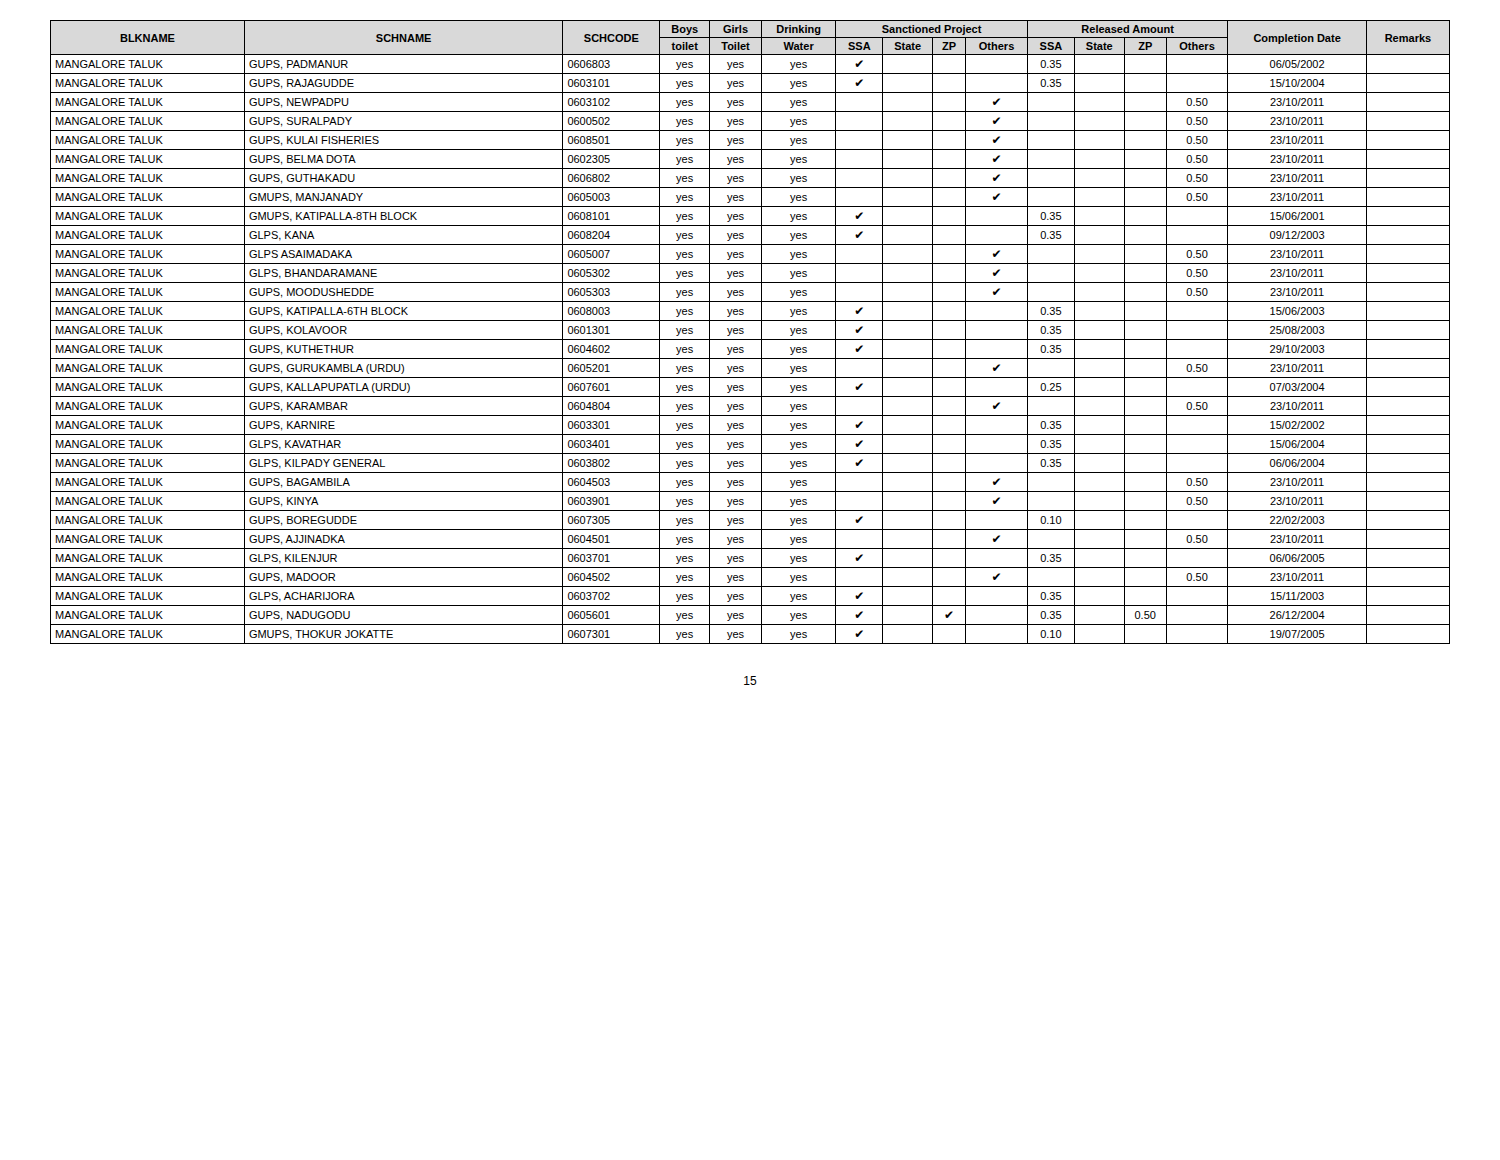| BLKNAME | SCHNAME | SCHCODE | Boys | Girls | Drinking | Sanctioned Project | Released Amount | Completion Date | Remarks |
| --- | --- | --- | --- | --- | --- | --- | --- | --- | --- |
| toilet | Toilet | Water | SSA | State | ZP | Others | SSA | State | ZP | Others |
| MANGALORE TALUK | GUPS, PADMANUR | 0606803 | yes | yes | yes | ✔ | | | | 0.35 | | | | 06/05/2002 | |
| MANGALORE TALUK | GUPS, RAJAGUDDE | 0603101 | yes | yes | yes | ✔ | | | | 0.35 | | | | 15/10/2004 | |
| MANGALORE TALUK | GUPS, NEWPADPU | 0603102 | yes | yes | yes | | | | ✔ | | | | 0.50 | 23/10/2011 | |
| MANGALORE TALUK | GUPS, SURALPADY | 0600502 | yes | yes | yes | | | | ✔ | | | | 0.50 | 23/10/2011 | |
| MANGALORE TALUK | GUPS, KULAI FISHERIES | 0608501 | yes | yes | yes | | | | ✔ | | | | 0.50 | 23/10/2011 | |
| MANGALORE TALUK | GUPS, BELMA DOTA | 0602305 | yes | yes | yes | | | | ✔ | | | | 0.50 | 23/10/2011 | |
| MANGALORE TALUK | GUPS, GUTHAKADU | 0606802 | yes | yes | yes | | | | ✔ | | | | 0.50 | 23/10/2011 | |
| MANGALORE TALUK | GMUPS, MANJANADY | 0605003 | yes | yes | yes | | | | ✔ | | | | 0.50 | 23/10/2011 | |
| MANGALORE TALUK | GMUPS, KATIPALLA-8TH BLOCK | 0608101 | yes | yes | yes | ✔ | | | | 0.35 | | | | 15/06/2001 | |
| MANGALORE TALUK | GLPS, KANA | 0608204 | yes | yes | yes | ✔ | | | | 0.35 | | | | 09/12/2003 | |
| MANGALORE TALUK | GLPS ASAIMADAKA | 0605007 | yes | yes | yes | | | | ✔ | | | | 0.50 | 23/10/2011 | |
| MANGALORE TALUK | GLPS, BHANDARAMANE | 0605302 | yes | yes | yes | | | | ✔ | | | | 0.50 | 23/10/2011 | |
| MANGALORE TALUK | GUPS, MOODUSHEDDE | 0605303 | yes | yes | yes | | | | ✔ | | | | 0.50 | 23/10/2011 | |
| MANGALORE TALUK | GUPS, KATIPALLA-6TH BLOCK | 0608003 | yes | yes | yes | ✔ | | | | 0.35 | | | | 15/06/2003 | |
| MANGALORE TALUK | GUPS, KOLAVOOR | 0601301 | yes | yes | yes | ✔ | | | | 0.35 | | | | 25/08/2003 | |
| MANGALORE TALUK | GUPS, KUTHETHUR | 0604602 | yes | yes | yes | ✔ | | | | 0.35 | | | | 29/10/2003 | |
| MANGALORE TALUK | GUPS, GURUKAMBLA (URDU) | 0605201 | yes | yes | yes | | | | ✔ | | | | 0.50 | 23/10/2011 | |
| MANGALORE TALUK | GUPS, KALLAPUPATLA (URDU) | 0607601 | yes | yes | yes | ✔ | | | | 0.25 | | | | 07/03/2004 | |
| MANGALORE TALUK | GUPS, KARAMBAR | 0604804 | yes | yes | yes | | | | ✔ | | | | 0.50 | 23/10/2011 | |
| MANGALORE TALUK | GUPS, KARNIRE | 0603301 | yes | yes | yes | ✔ | | | | 0.35 | | | | 15/02/2002 | |
| MANGALORE TALUK | GLPS, KAVATHAR | 0603401 | yes | yes | yes | ✔ | | | | 0.35 | | | | 15/06/2004 | |
| MANGALORE TALUK | GLPS, KILPADY GENERAL | 0603802 | yes | yes | yes | ✔ | | | | 0.35 | | | | 06/06/2004 | |
| MANGALORE TALUK | GUPS, BAGAMBILA | 0604503 | yes | yes | yes | | | | ✔ | | | | 0.50 | 23/10/2011 | |
| MANGALORE TALUK | GUPS, KINYA | 0603901 | yes | yes | yes | | | | ✔ | | | | 0.50 | 23/10/2011 | |
| MANGALORE TALUK | GUPS, BOREGUDDE | 0607305 | yes | yes | yes | ✔ | | | | 0.10 | | | | 22/02/2003 | |
| MANGALORE TALUK | GUPS, AJJINADKA | 0604501 | yes | yes | yes | | | | ✔ | | | | 0.50 | 23/10/2011 | |
| MANGALORE TALUK | GLPS, KILENJUR | 0603701 | yes | yes | yes | ✔ | | | | 0.35 | | | | 06/06/2005 | |
| MANGALORE TALUK | GUPS, MADOOR | 0604502 | yes | yes | yes | | | | ✔ | | | | 0.50 | 23/10/2011 | |
| MANGALORE TALUK | GLPS, ACHARIJORA | 0603702 | yes | yes | yes | ✔ | | | | 0.35 | | | | 15/11/2003 | |
| MANGALORE TALUK | GUPS, NADUGODU | 0605601 | yes | yes | yes | ✔ | | ✔ | | 0.35 | | 0.50 | | 26/12/2004 | |
| MANGALORE TALUK | GMUPS, THOKUR JOKATTE | 0607301 | yes | yes | yes | ✔ | | | | 0.10 | | | | 19/07/2005 | |
15